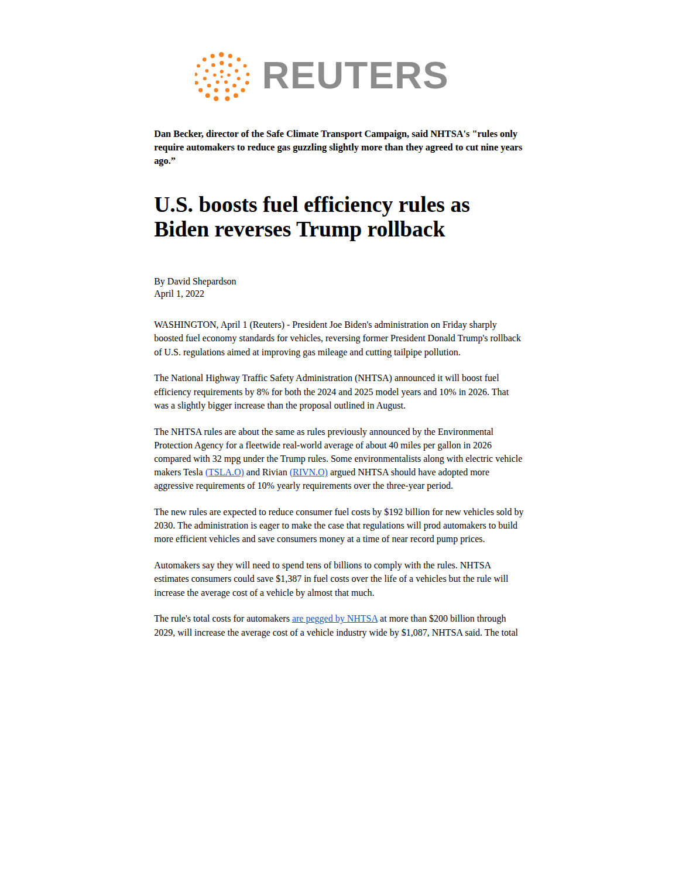REUTERS
Dan Becker, director of the Safe Climate Transport Campaign, said NHTSA's "rules only require automakers to reduce gas guzzling slightly more than they agreed to cut nine years ago.”
U.S. boosts fuel efficiency rules as Biden reverses Trump rollback
By David Shepardson April 1, 2022
WASHINGTON, April 1 (Reuters) - President Joe Biden's administration on Friday sharply boosted fuel economy standards for vehicles, reversing former President Donald Trump's rollback of U.S. regulations aimed at improving gas mileage and cutting tailpipe pollution.
The National Highway Traffic Safety Administration (NHTSA) announced it will boost fuel efficiency requirements by 8% for both the 2024 and 2025 model years and 10% in 2026. That was a slightly bigger increase than the proposal outlined in August.
The NHTSA rules are about the same as rules previously announced by the Environmental Protection Agency for a fleetwide real-world average of about 40 miles per gallon in 2026 compared with 32 mpg under the Trump rules. Some environmentalists along with electric vehicle makers Tesla (TSLA.O) and Rivian (RIVN.O) argued NHTSA should have adopted more aggressive requirements of 10% yearly requirements over the three-year period.
The new rules are expected to reduce consumer fuel costs by $192 billion for new vehicles sold by 2030. The administration is eager to make the case that regulations will prod automakers to build more efficient vehicles and save consumers money at a time of near record pump prices.
Automakers say they will need to spend tens of billions to comply with the rules. NHTSA estimates consumers could save $1,387 in fuel costs over the life of a vehicles but the rule will increase the average cost of a vehicle by almost that much.
The rule's total costs for automakers are pegged by NHTSA at more than $200 billion through 2029, will increase the average cost of a vehicle industry wide by $1,087, NHTSA said. The total